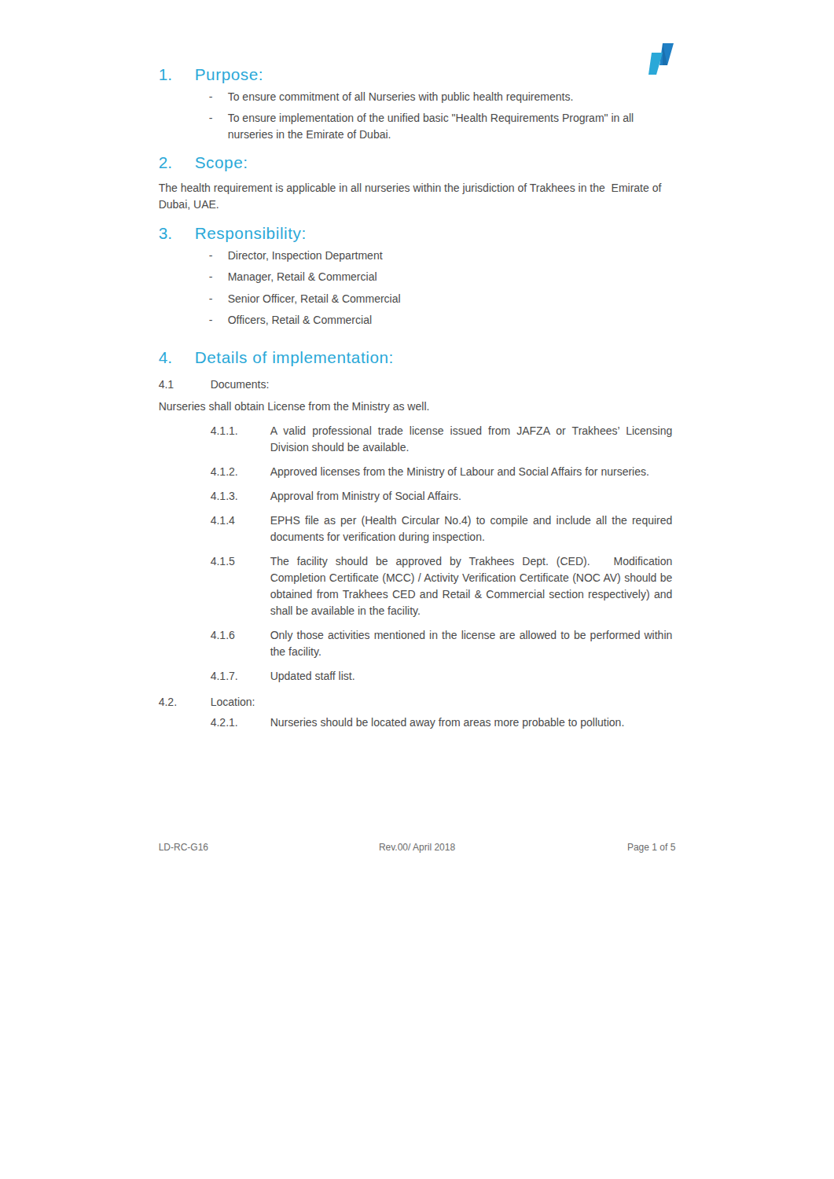1. Purpose:
To ensure commitment of all Nurseries with public health requirements.
To ensure implementation of the unified basic "Health Requirements Program" in all nurseries in the Emirate of Dubai.
2. Scope:
The health requirement is applicable in all nurseries within the jurisdiction of Trakhees in the Emirate of Dubai, UAE.
3. Responsibility:
Director, Inspection Department
Manager, Retail & Commercial
Senior Officer, Retail & Commercial
Officers, Retail & Commercial
4. Details of implementation:
4.1 Documents:
Nurseries shall obtain License from the Ministry as well.
4.1.1.
A valid professional trade license issued from JAFZA or Trakhees’ Licensing Division should be available.
4.1.2.
Approved licenses from the Ministry of Labour and Social Affairs for nurseries.
4.1.3.
Approval from Ministry of Social Affairs.
4.1.4
EPHS file as per (Health Circular No.4) to compile and include all the required documents for verification during inspection.
4.1.5
The facility should be approved by Trakhees Dept. (CED). Modification Completion Certificate (MCC) / Activity Verification Certificate (NOC AV) should be obtained from Trakhees CED and Retail & Commercial section respectively) and shall be available in the facility.
4.1.6
Only those activities mentioned in the license are allowed to be performed within the facility.
4.1.7.
Updated staff list.
4.2. Location:
4.2.1.
Nurseries should be located away from areas more probable to pollution.
LD-RC-G16
Rev.00/ April 2018
Page 1 of 5